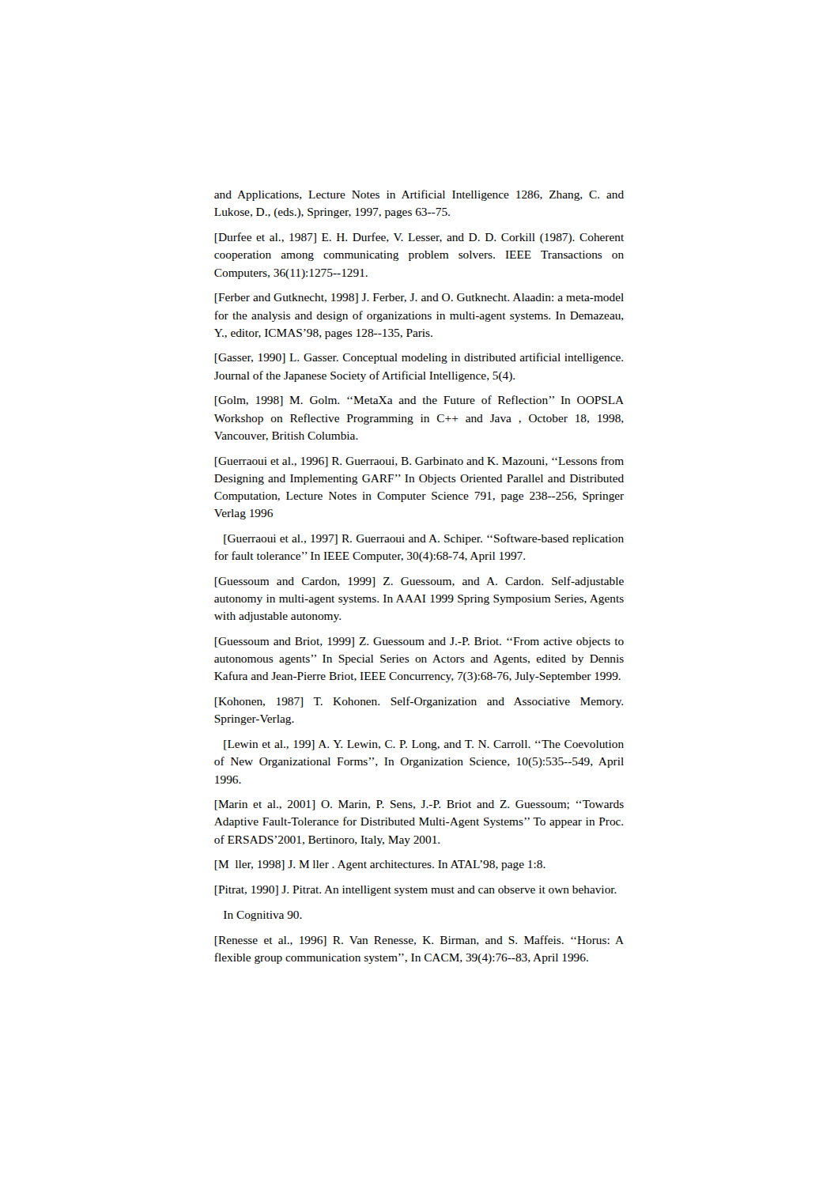and Applications, Lecture Notes in Artificial Intelligence 1286, Zhang, C. and Lukose, D., (eds.), Springer, 1997, pages 63--75.
[Durfee et al., 1987] E. H. Durfee, V. Lesser, and D. D. Corkill (1987). Coherent cooperation among communicating problem solvers. IEEE Transactions on Computers, 36(11):1275--1291.
[Ferber and Gutknecht, 1998] J. Ferber, J. and O. Gutknecht. Alaadin: a meta-model for the analysis and design of organizations in multi-agent systems. In Demazeau, Y., editor, ICMAS’98, pages 128--135, Paris.
[Gasser, 1990] L. Gasser. Conceptual modeling in distributed artificial intelligence. Journal of the Japanese Society of Artificial Intelligence, 5(4).
[Golm, 1998] M. Golm. ‘‘MetaXa and the Future of Reflection’’ In OOPSLA Workshop on Reflective Programming in C++ and Java , October 18, 1998, Vancouver, British Columbia.
[Guerraoui et al., 1996] R. Guerraoui, B. Garbinato and K. Mazouni, ‘‘Lessons from Designing and Implementing GARF’’ In Objects Oriented Parallel and Distributed Computation, Lecture Notes in Computer Science 791, page 238--256, Springer Verlag 1996
[Guerraoui et al., 1997] R. Guerraoui and A. Schiper. ‘‘Software-based replication for fault tolerance’’ In IEEE Computer, 30(4):68-74, April 1997.
[Guessoum and Cardon, 1999] Z. Guessoum, and A. Cardon. Self-adjustable autonomy in multi-agent systems. In AAAI 1999 Spring Symposium Series, Agents with adjustable autonomy.
[Guessoum and Briot, 1999] Z. Guessoum and J.-P. Briot. ‘‘From active objects to autonomous agents’’ In Special Series on Actors and Agents, edited by Dennis Kafura and Jean-Pierre Briot, IEEE Concurrency, 7(3):68-76, July-September 1999.
[Kohonen, 1987] T. Kohonen. Self-Organization and Associative Memory. Springer-Verlag.
[Lewin et al., 199] A. Y. Lewin, C. P. Long, and T. N. Carroll. ‘‘The Coevolution of New Organizational Forms’’, In Organization Science, 10(5):535--549, April 1996.
[Marin et al., 2001] O. Marin, P. Sens, J.-P. Briot and Z. Guessoum; ‘‘Towards Adaptive Fault-Tolerance for Distributed Multi-Agent Systems’’ To appear in Proc. of ERSADS’2001, Bertinoro, Italy, May 2001.
[M ller, 1998] J. M ller . Agent architectures. In ATAL’98, page 1:8.
[Pitrat, 1990] J. Pitrat. An intelligent system must and can observe it own behavior.
In Cognitiva 90.
[Renesse et al., 1996] R. Van Renesse, K. Birman, and S. Maffeis. ‘‘Horus: A flexible group communication system’’, In CACM, 39(4):76--83, April 1996.